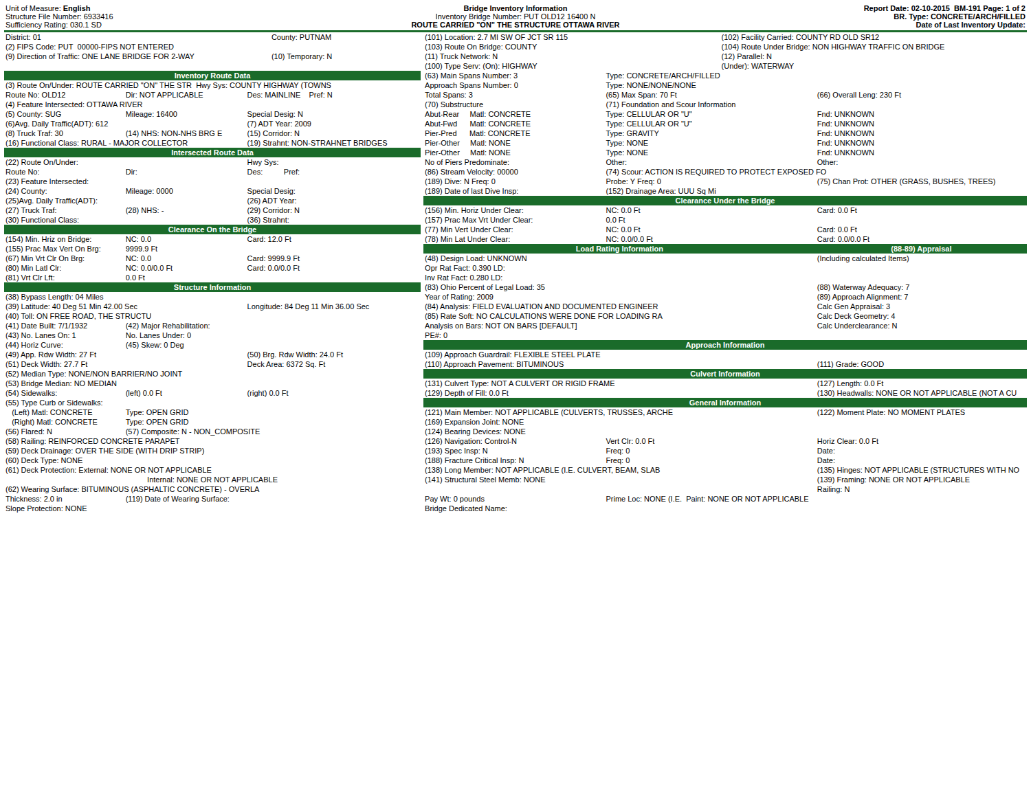| Unit of Measure: English | Bridge Inventory Information | Report Date: 02-10-2015 BM-191 Page: 1 of 2 |
| Structure File Number: 6933416 | Inventory Bridge Number: PUT OLD12 16400 N | BR. Type: CONCRETE/ARCH/FILLED |
| Sufficiency Rating: 030.1 SD | ROUTE CARRIED "ON" THE STRUCTURE OTTAWA RIVER | Date of Last Inventory Update: |
| District: 01 | County: PUTNAM | (101) Location: 2.7 MI SW OF JCT SR 115 | (102) Facility Carried: COUNTY RD OLD SR12 |
| (2) FIPS Code: PUT 00000-FIPS NOT ENTERED | | (103) Route On Bridge: COUNTY | (104) Route Under Bridge: NON HIGHWAY TRAFFIC ON BRIDGE |
| (9) Direction of Traffic: ONE LANE BRIDGE FOR 2-WAY | (10) Temporary: N | (11) Truck Network: N | (12) Parallel: N |
| | | (100) Type Serv: (On): HIGHWAY | (Under): WATERWAY |
| / Inventory Route Data / / (3) Route On/Under: ROUTE CARRIED "ON" THE STR Hwy Sys: COUNTY HIGHWAY (TOWNS / / Route No: OLD12 / Dir: NOT APPLICABLE / Des: MAINLINE Pref: N / / (4) Feature Intersected: OTTAWA RIVER / / (5) County: SUG / Mileage: 16400 / Special Desig: N / / (6)Avg. Daily Traffic(ADT): 612 / (7) ADT Year: 2009 / / (8) Truck Traf: 30 / (14) NHS: NON-NHS BRG E / (15) Corridor: N / / (16) Functional Class: RURAL - MAJOR COLLECTOR / (19) Strahnt: NON-STRAHNET BRIDGES / / Intersected Route Data / / (22) Route On/Under: / Hwy Sys: / / Route No: / Dir: / Des: Pref: / / (23) Feature Intersected: / / (24) County: / Mileage: 0000 / Special Desig: / / (25)Avg. Daily Traffic(ADT): / (26) ADT Year: / / (27) Truck Traf: / (28) NHS: - / (29) Corridor: N / / (30) Functional Class: / (36) Strahnt: / / Clearance On the Bridge / / (154) Min. Hriz on Bridge: / NC: 0.0 / Card: 12.0 Ft / / (155) Prac Max Vert On Brg: / 9999.9 Ft / / (67) Min Vrt Clr On Brg: / NC: 0.0 / Card: 9999.9 Ft / / (80) Min Latl Clr: / NC: 0.0/0.0 Ft / Card: 0.0/0.0 Ft / / (81) Vrt Clr Lft: / 0.0 Ft / / Structure Information / / (38) Bypass Length: 04 Miles / / (39) Latitude: 40 Deg 51 Min 42.00 Sec / Longitude: 84 Deg 11 Min 36.00 Sec / / (40) Toll: ON FREE ROAD, THE STRUCTU / / (41) Date Built: 7/1/1932 / (42) Major Rehabilitation: / / (43) No. Lanes On: 1 / No. Lanes Under: 0 / / (44) Horiz Curve: / (45) Skew: 0 Deg / / (49) App. Rdw Width: 27 Ft / (50) Brg. Rdw Width: 24.0 Ft / / (51) Deck Width: 27.7 Ft / Deck Area: 6372 Sq. Ft / / (52) Median Type: NONE/NON BARRIER/NO JOINT / / (53) Bridge Median: NO MEDIAN / / (54) Sidewalks: / (left) 0.0 Ft / (right) 0.0 Ft / / (55) Type Curb or Sidewalks: / / (Left) Matl: CONCRETE / Type: OPEN GRID / / (Right) Matl: CONCRETE / Type: OPEN GRID / / (56) Flared: N / (57) Composite: N - NON_COMPOSITE / / (58) Railing: REINFORCED CONCRETE PARAPET / / (59) Deck Drainage: OVER THE SIDE (WITH DRIP STRIP) / / (60) Deck Type: NONE / / (61) Deck Protection: External: NONE OR NOT APPLICABLE / / Internal: NONE OR NOT APPLICABLE / / (62) Wearing Surface: BITUMINOUS (ASPHALTIC CONCRETE) - OVERLA / / Thickness: 2.0 in / (119) Date of Wearing Surface: / / Slope Protection: NONE / | / (63) Main Spans Number: 3 / Type: CONCRETE/ARCH/FILLED / / Approach Spans Number: 0 / Type: NONE/NONE/NONE / / Total Spans: 3 / (65) Max Span: 70 Ft / (66) Overall Leng: 230 Ft / / (70) Substructure / (71) Foundation and Scour Information / / Abut-Rear Matl: CONCRETE / Type: CELLULAR OR "U" / Fnd: UNKNOWN / / Abut-Fwd Matl: CONCRETE / Type: CELLULAR OR "U" / Fnd: UNKNOWN / / Pier-Pred Matl: CONCRETE / Type: GRAVITY / Fnd: UNKNOWN / / Pier-Other Matl: NONE / Type: NONE / Fnd: UNKNOWN / / Pier-Other Matl: NONE / Type: NONE / Fnd: UNKNOWN / / No of Piers Predominate: / Other: / Other: / / (86) Stream Velocity: 00000 / (74) Scour: ACTION IS REQUIRED TO PROTECT EXPOSED FO / / (189) Dive: N Freq: 0 / Probe: Y Freq: 0 / (75) Chan Prot: OTHER (GRASS, BUSHES, TREES) / / (189) Date of last Dive Insp: / (152) Drainage Area: UUU Sq Mi / / Clearance Under the Bridge / / (156) Min. Horiz Under Clear: / NC: 0.0 Ft / Card: 0.0 Ft / / (157) Prac Max Vrt Under Clear: / 0.0 Ft / / (77) Min Vert Under Clear: / NC: 0.0 Ft / Card: 0.0 Ft / / (78) Min Lat Under Clear: / NC: 0.0/0.0 Ft / Card: 0.0/0.0 Ft / / Load Rating Information / (88-89) Appraisal / / (48) Design Load: UNKNOWN / (Including calculated Items) / / Opr Rat Fact: 0.390 LD: / / / Inv Rat Fact: 0.280 LD: / / / (83) Ohio Percent of Legal Load: 35 / (88) Waterway Adequacy: 7 / / Year of Rating: 2009 / (89) Approach Alignment: 7 / / (84) Analysis: FIELD EVALUATION AND DOCUMENTED ENGINEER / Calc Gen Appraisal: 3 / / (85) Rate Soft: NO CALCULATIONS WERE DONE FOR LOADING RA / Calc Deck Geometry: 4 / / Analysis on Bars: NOT ON BARS [DEFAULT] / Calc Underclearance: N / / PE#: 0 / / / Approach Information / / (109) Approach Guardrail: FLEXIBLE STEEL PLATE / / (110) Approach Pavement: BITUMINOUS / (111) Grade: GOOD / / Culvert Information / / (131) Culvert Type: NOT A CULVERT OR RIGID FRAME / (127) Length: 0.0 Ft / / (129) Depth of Fill: 0.0 Ft / (130) Headwalls: NONE OR NOT APPLICABLE (NOT A CU / / General Information / / (121) Main Member: NOT APPLICABLE (CULVERTS, TRUSSES, ARCHE / (122) Moment Plate: NO MOMENT PLATES / / (169) Expansion Joint: NONE / / (124) Bearing Devices: NONE / / (126) Navigation: Control-N / Vert Clr: 0.0 Ft / Horiz Clear: 0.0 Ft / / (193) Spec Insp: N / Freq: 0 / Date: / / (188) Fracture Critical Insp: N / Freq: 0 / Date: / / (138) Long Member: NOT APPLICABLE (I.E. CULVERT, BEAM, SLAB / (135) Hinges: NOT APPLICABLE (STRUCTURES WITH NO / / (141) Structural Steel Memb: NONE / (139) Framing: NONE OR NOT APPLICABLE / / / Railing: N / / Pay Wt: 0 pounds / Prime Loc: NONE (I.E. Paint: NONE OR NOT APPLICABLE / / Bridge Dedicated Name: / |